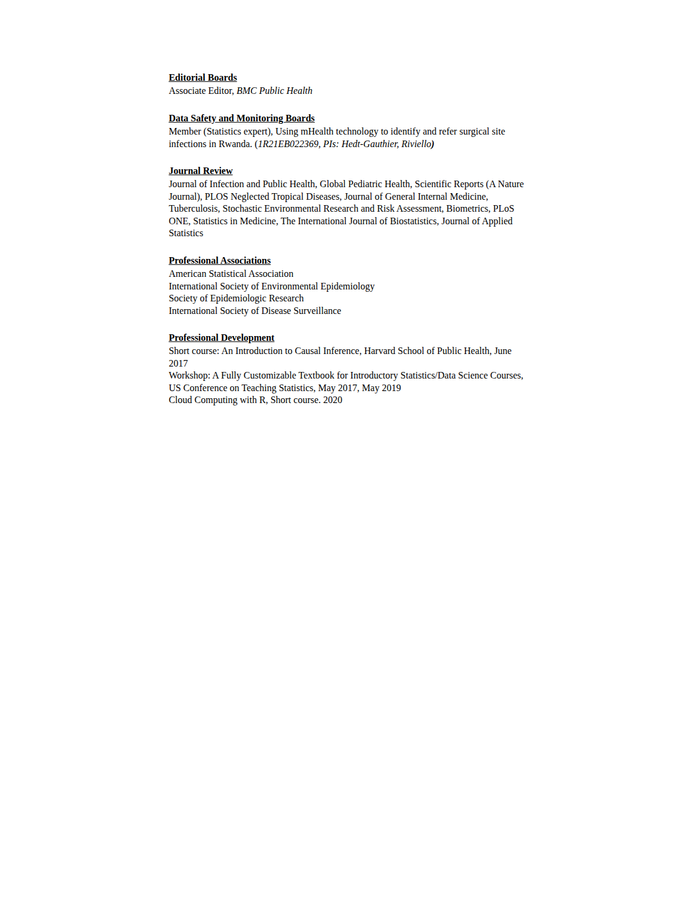Editorial Boards
Associate Editor, BMC Public Health
Data Safety and Monitoring Boards
Member (Statistics expert), Using mHealth technology to identify and refer surgical site infections in Rwanda. (1R21EB022369, PIs: Hedt-Gauthier, Riviello)
Journal Review
Journal of Infection and Public Health, Global Pediatric Health, Scientific Reports (A Nature Journal), PLOS Neglected Tropical Diseases, Journal of General Internal Medicine, Tuberculosis, Stochastic Environmental Research and Risk Assessment, Biometrics, PLoS ONE, Statistics in Medicine, The International Journal of Biostatistics, Journal of Applied Statistics
Professional Associations
American Statistical Association
International Society of Environmental Epidemiology
Society of Epidemiologic Research
International Society of Disease Surveillance
Professional Development
Short course: An Introduction to Causal Inference, Harvard School of Public Health, June 2017
Workshop: A Fully Customizable Textbook for Introductory Statistics/Data Science Courses,
US Conference on Teaching Statistics, May 2017, May 2019
Cloud Computing with R, Short course. 2020